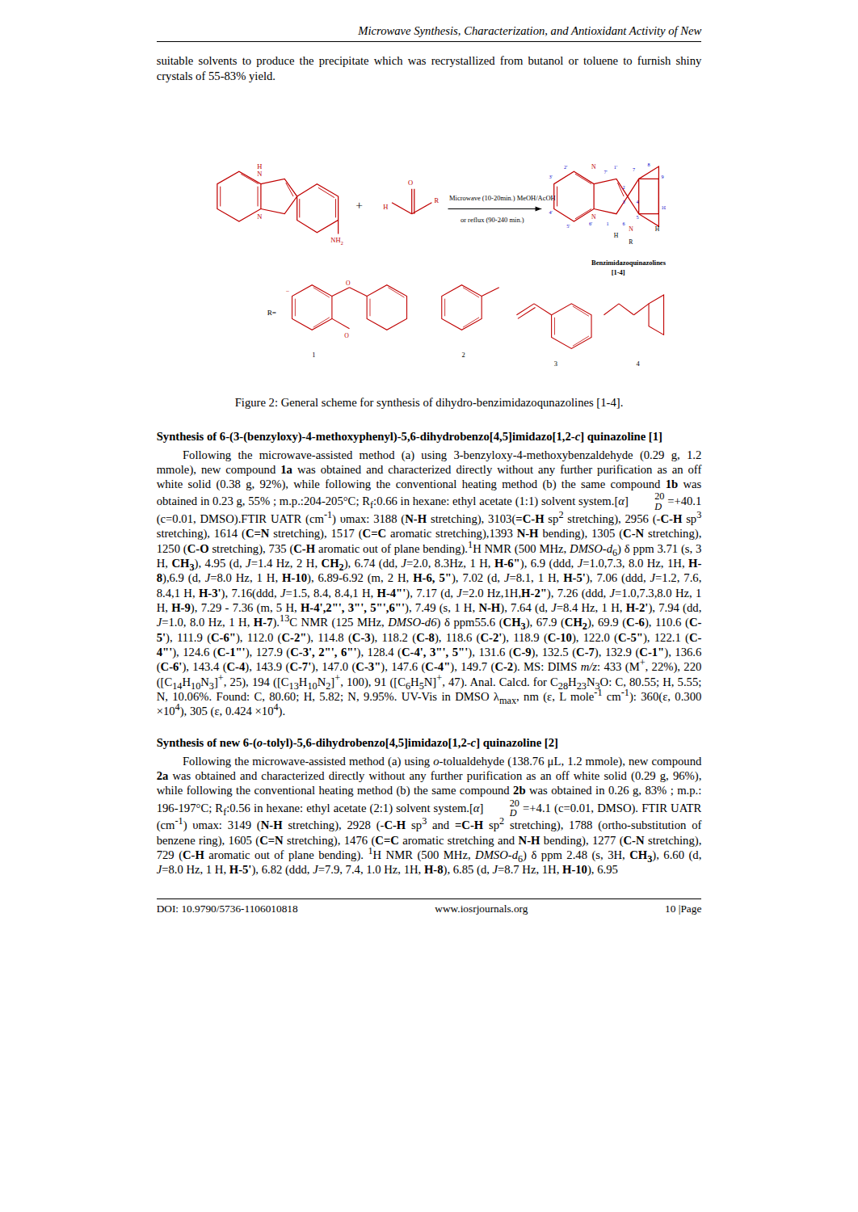Microwave Synthesis, Characterization, and Antioxidant Activity of New
suitable solvents to produce the precipitate which was recrystallized from butanol or toluene to furnish shiny crystals of 55-83% yield.
Reaction scheme for the synthesis of dihydro-benzimidazoquinazolines 2-(2-aminophenyl)benzimidazole reacts with an aldehyde RCHO under microwave irradiation (10-20 min) in MeOH/AcOH, or under reflux (90-240 min), to give benzimidazoquinazolines 1-4. Four R groups are shown: 3-(benzyloxy)-4-methoxyphenyl, o-tolyl, styryl (cinnamyl), and phenylpropyl. H N N NH2 + O H R Microwave (10-20min.) MeOH/AcOH or reflux (90-240 min.) N N N H R H 2' 3' 4' 5' 6' 7' 1' 7 8 9 10 2 3 4 5 6 1 Benzimidazoquinazolines [1-4] R= O O − 1 2 3 4
Figure 2: General scheme for synthesis of dihydro-benzimidazoqunazolines [1-4].
Synthesis of 6-(3-(benzyloxy)-4-methoxyphenyl)-5,6-dihydrobenzo[4,5]imidazo[1,2-c] quinazoline [1]
Following the microwave-assisted method (a) using 3-benzyloxy-4-methoxybenzaldehyde (0.29 g, 1.2 mmole), new compound 1a was obtained and characterized directly without any further purification as an off white solid (0.38 g, 92%), while following the conventional heating method (b) the same compound 1b was obtained in 0.23 g, 55% ; m.p.:204-205°C; Rf:0.66 in hexane: ethyl acetate (1:1) solvent system.[α]20D =+40.1 (c=0.01, DMSO).FTIR UATR (cm-1) υmax: 3188 (N-H stretching), 3103(=C-H sp2 stretching), 2956 (-C-H sp3 stretching), 1614 (C=N stretching), 1517 (C=C aromatic stretching),1393 N-H bending), 1305 (C-N stretching), 1250 (C-O stretching), 735 (C-H aromatic out of plane bending).1H NMR (500 MHz, DMSO-d6) δ ppm 3.71 (s, 3 H, CH3), 4.95 (d, J=1.4 Hz, 2 H, CH2), 6.74 (dd, J=2.0, 8.3Hz, 1 H, H-6"), 6.9 (ddd, J=1.0,7.3, 8.0 Hz, 1H, H-8),6.9 (d, J=8.0 Hz, 1 H, H-10), 6.89-6.92 (m, 2 H, H-6, 5"), 7.02 (d, J=8.1, 1 H, H-5'), 7.06 (ddd, J=1.2, 7.6, 8.4,1 H, H-3'), 7.16(ddd, J=1.5, 8.4, 8.4,1 H, H-4"'), 7.17 (d, J=2.0 Hz,1H,H-2"), 7.26 (ddd, J=1.0,7.3,8.0 Hz, 1 H, H-9), 7.29 - 7.36 (m, 5 H, H-4',2"', 3"', 5"',6"'), 7.49 (s, 1 H, N-H), 7.64 (d, J=8.4 Hz, 1 H, H-2'), 7.94 (dd, J=1.0, 8.0 Hz, 1 H, H-7).13C NMR (125 MHz, DMSO-d6) δ ppm55.6 (CH3), 67.9 (CH2), 69.9 (C-6), 110.6 (C-5'), 111.9 (C-6"), 112.0 (C-2"), 114.8 (C-3), 118.2 (C-8), 118.6 (C-2'), 118.9 (C-10), 122.0 (C-5"), 122.1 (C-4"'), 124.6 (C-1"'), 127.9 (C-3', 2"', 6"'), 128.4 (C-4', 3"', 5"'), 131.6 (C-9), 132.5 (C-7), 132.9 (C-1"), 136.6 (C-6'), 143.4 (C-4), 143.9 (C-7'), 147.0 (C-3"), 147.6 (C-4"), 149.7 (C-2). MS: DIMS m/z: 433 (M+, 22%), 220 ([C14H10N3]+, 25), 194 ([C13H10N2]+, 100), 91 ([C6H5N]+, 47). Anal. Calcd. for C28H23N3O: C, 80.55; H, 5.55; N, 10.06%. Found: C, 80.60; H, 5.82; N, 9.95%. UV-Vis in DMSO λmax, nm (ε, L mole-1 cm-1): 360(ε, 0.300 ×104), 305 (ε, 0.424 ×104).
Synthesis of new 6-(o-tolyl)-5,6-dihydrobenzo[4,5]imidazo[1,2-c] quinazoline [2]
Following the microwave-assisted method (a) using o-tolualdehyde (138.76 μL, 1.2 mmole), new compound 2a was obtained and characterized directly without any further purification as an off white solid (0.29 g, 96%), while following the conventional heating method (b) the same compound 2b was obtained in 0.26 g, 83% ; m.p.: 196-197°C; Rf:0.56 in hexane: ethyl acetate (2:1) solvent system.[α]20D =+4.1 (c=0.01, DMSO). FTIR UATR (cm-1) υmax: 3149 (N-H stretching), 2928 (-C-H sp3 and =C-H sp2 stretching), 1788 (ortho-substitution of benzene ring), 1605 (C=N stretching), 1476 (C=C aromatic stretching and N-H bending), 1277 (C-N stretching), 729 (C-H aromatic out of plane bending). 1H NMR (500 MHz, DMSO-d6) δ ppm 2.48 (s, 3H, CH3), 6.60 (d, J=8.0 Hz, 1 H, H-5'), 6.82 (ddd, J=7.9, 7.4, 1.0 Hz, 1H, H-8), 6.85 (d, J=8.7 Hz, 1H, H-10), 6.95
DOI: 10.9790/5736-1106010818 www.iosrjournals.org 10 |Page